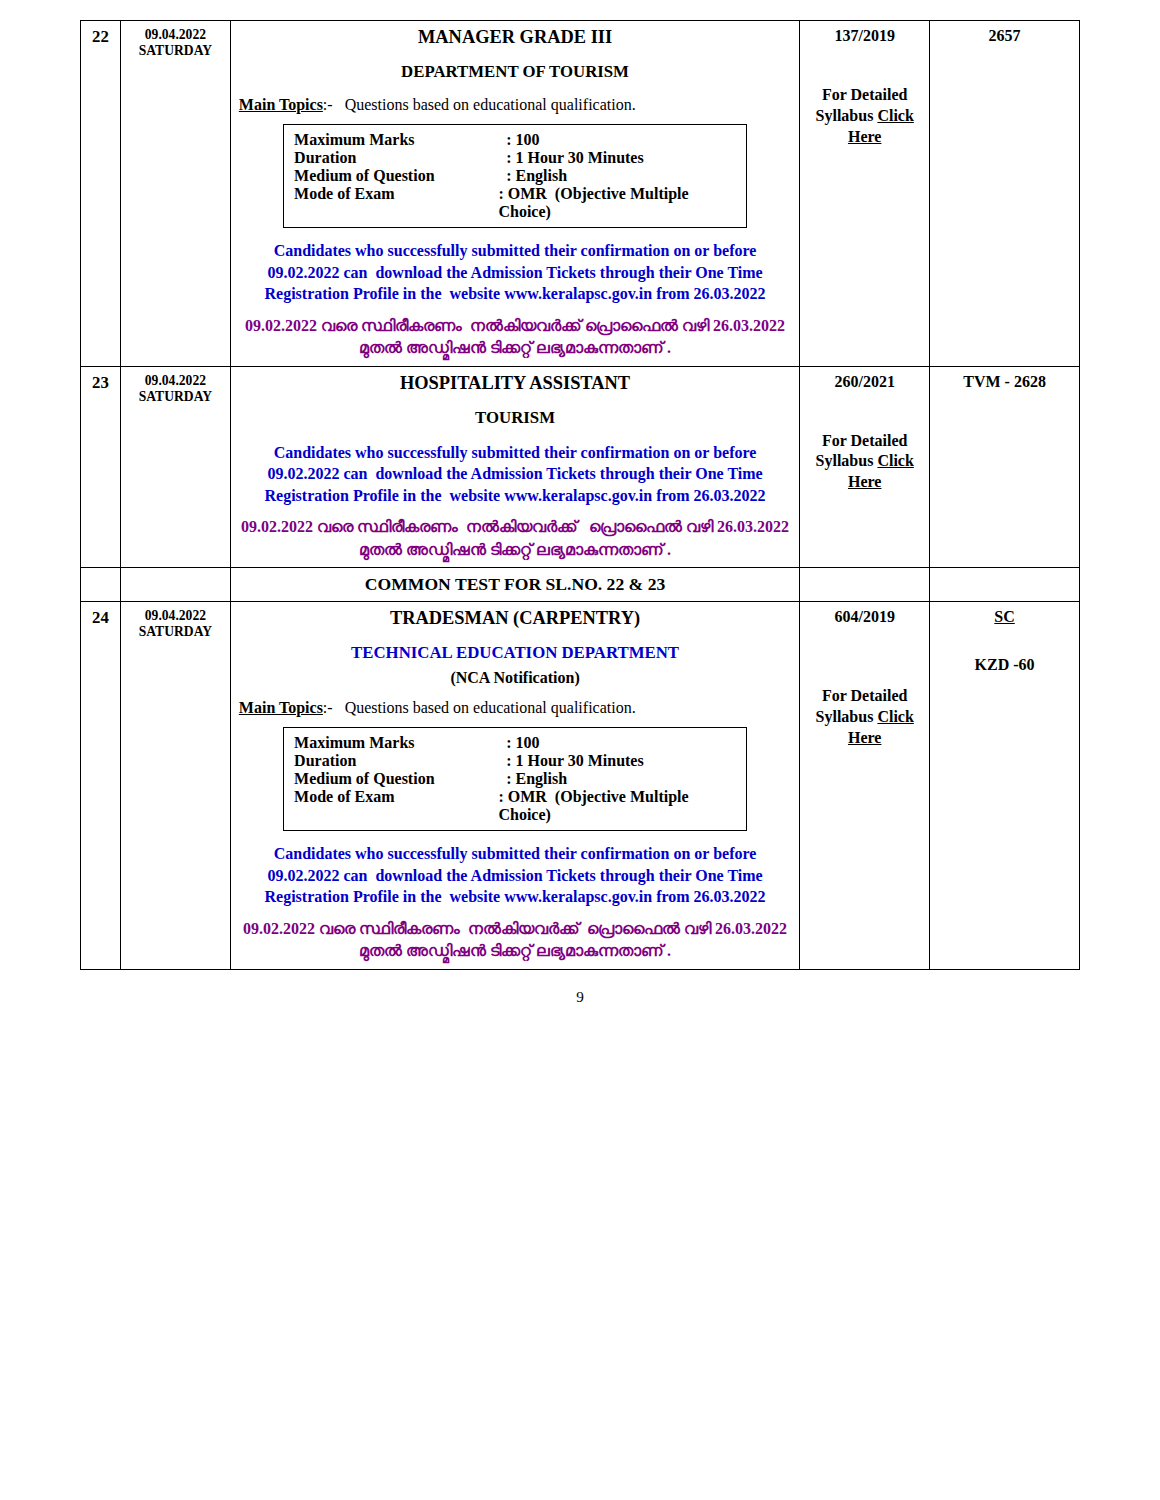| 22 | 09.04.2022 SATURDAY | MANAGER GRADE III DEPARTMENT OF TOURISM Main Topics :- Questions based on educational qualification. Maximum Marks : 100 Duration : 1 Hour 30 Minutes Medium of Question : English Mode of Exam : OMR (Objective Multiple Choice) Candidates who successfully submitted their confirmation on or before 09.02.2022 can download the Admission Tickets through their One Time Registration Profile in the website www.keralapsc.gov.in from 26.03.2022 09.02.2022 വരെ സ്ഥിരീകരണം നൽകിയവർക്ക് പ്രൊഫൈൽ വഴി 26.03.2022 മുതൽ അഡ്മിഷൻ ടിക്കറ്റ് ലഭ്യമാകുന്നതാണ് . | 137/2019 For Detailed Syllabus Click Here | 2657 |
| 23 | 09.04.2022 SATURDAY | HOSPITALITY ASSISTANT TOURISM Candidates who successfully submitted their confirmation on or before 09.02.2022 can download the Admission Tickets through their One Time Registration Profile in the website www.keralapsc.gov.in from 26.03.2022 09.02.2022 വരെ സ്ഥിരീകരണം നൽകിയവർക്ക് പ്രൊഫൈൽ വഴി 26.03.2022 മുതൽ അഡ്മിഷൻ ടിക്കറ്റ് ലഭ്യമാകുന്നതാണ് . | 260/2021 For Detailed Syllabus Click Here | TVM - 2628 |
| | | COMMON TEST FOR SL.NO. 22 & 23 | | |
| 24 | 09.04.2022 SATURDAY | TRADESMAN (CARPENTRY) TECHNICAL EDUCATION DEPARTMENT (NCA Notification) Main Topics :- Questions based on educational qualification. Maximum Marks : 100 Duration : 1 Hour 30 Minutes Medium of Question : English Mode of Exam : OMR (Objective Multiple Choice) Candidates who successfully submitted their confirmation on or before 09.02.2022 can download the Admission Tickets through their One Time Registration Profile in the website www.keralapsc.gov.in from 26.03.2022 09.02.2022 വരെ സ്ഥിരീകരണം നൽകിയവർക്ക് പ്രൊഫൈൽ വഴി 26.03.2022 മുതൽ അഡ്മിഷൻ ടിക്കറ്റ് ലഭ്യമാകുന്നതാണ് . | 604/2019 For Detailed Syllabus Click Here | SC KZD -60 |
9